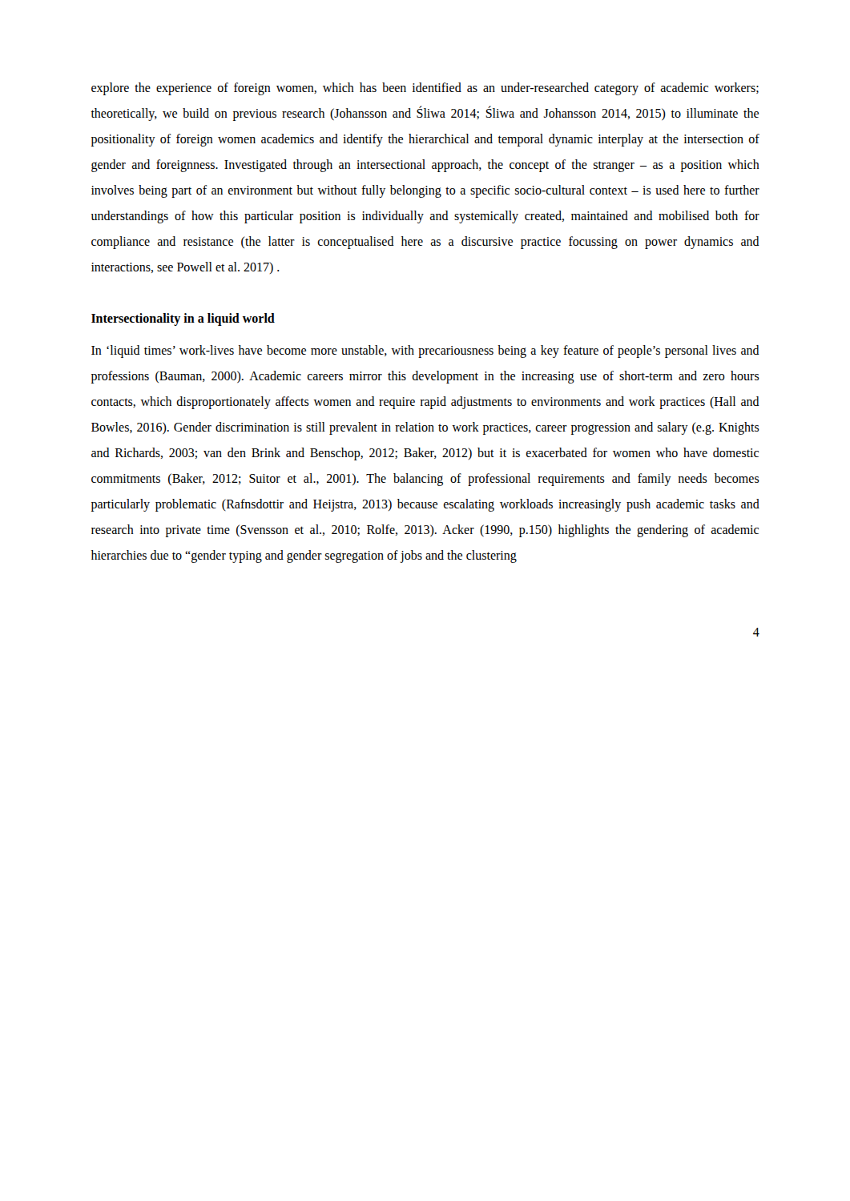explore the experience of foreign women, which has been identified as an under-researched category of academic workers; theoretically, we build on previous research (Johansson and Śliwa 2014; Śliwa and Johansson 2014, 2015) to illuminate the positionality of foreign women academics and identify the hierarchical and temporal dynamic interplay at the intersection of gender and foreignness. Investigated through an intersectional approach, the concept of the stranger – as a position which involves being part of an environment but without fully belonging to a specific socio-cultural context – is used here to further understandings of how this particular position is individually and systemically created, maintained and mobilised both for compliance and resistance (the latter is conceptualised here as a discursive practice focussing on power dynamics and interactions, see Powell et al. 2017) .
Intersectionality in a liquid world
In ‘liquid times’ work-lives have become more unstable, with precariousness being a key feature of people’s personal lives and professions (Bauman, 2000). Academic careers mirror this development in the increasing use of short-term and zero hours contacts, which disproportionately affects women and require rapid adjustments to environments and work practices (Hall and Bowles, 2016). Gender discrimination is still prevalent in relation to work practices, career progression and salary (e.g. Knights and Richards, 2003; van den Brink and Benschop, 2012; Baker, 2012) but it is exacerbated for women who have domestic commitments (Baker, 2012; Suitor et al., 2001). The balancing of professional requirements and family needs becomes particularly problematic (Rafnsdottir and Heijstra, 2013) because escalating workloads increasingly push academic tasks and research into private time (Svensson et al., 2010; Rolfe, 2013). Acker (1990, p.150) highlights the gendering of academic hierarchies due to “gender typing and gender segregation of jobs and the clustering
4